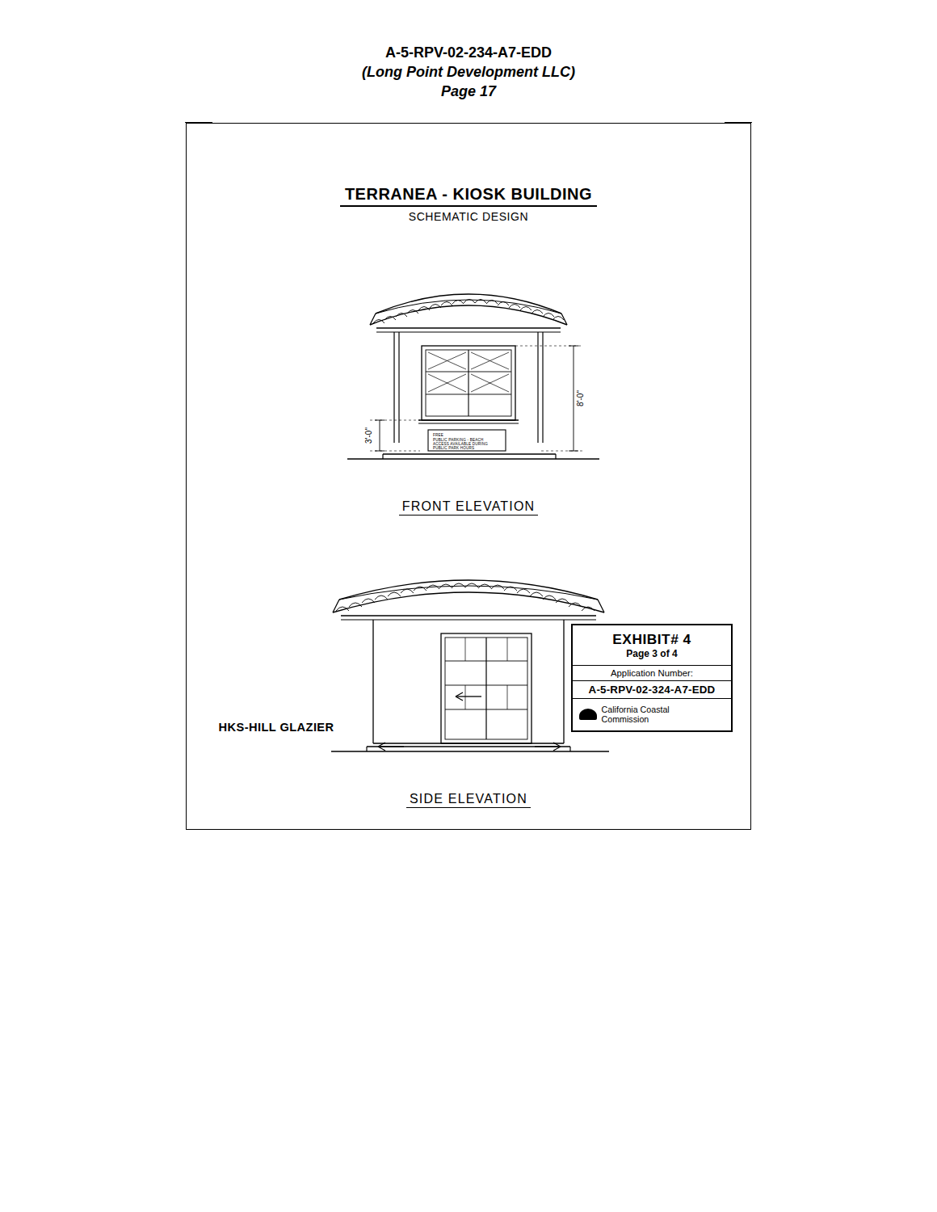A-5-RPV-02-234-A7-EDD
(Long Point Development LLC)
Page 17
TERRANEA - KIOSK BUILDING
SCHEMATIC DESIGN
8'-0" 3'-0" FREE PUBLIC PARKING - BEACH ACCESS AVAILABLE DURING PUBLIC PARK HOURS
FRONT ELEVATION
SIDE ELEVATION
HKS-HILL GLAZIER
EXHIBIT# 4
Page 3 of 4
Application Number:
A-5-RPV-02-324-A7-EDD
California Coastal
Commission